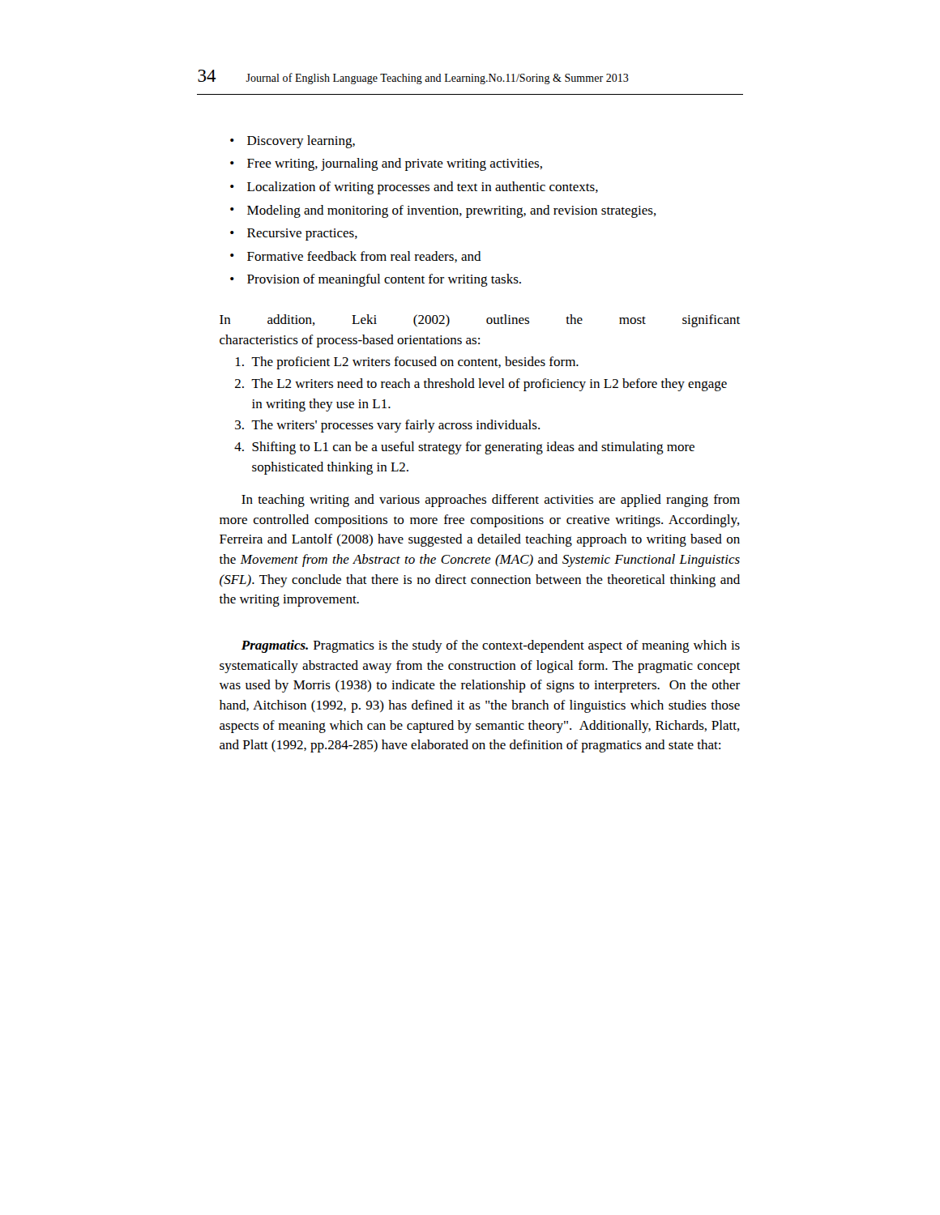34 Journal of English Language Teaching and Learning.No.11/Soring & Summer 2013
Discovery learning,
Free writing, journaling and private writing activities,
Localization of writing processes and text in authentic contexts,
Modeling and monitoring of invention, prewriting, and revision strategies,
Recursive practices,
Formative feedback from real readers, and
Provision of meaningful content for writing tasks.
In addition, Leki (2002) outlines the most significant characteristics of process-based orientations as:
The proficient L2 writers focused on content, besides form.
The L2 writers need to reach a threshold level of proficiency in L2 before they engage in writing they use in L1.
The writers' processes vary fairly across individuals.
Shifting to L1 can be a useful strategy for generating ideas and stimulating more sophisticated thinking in L2.
In teaching writing and various approaches different activities are applied ranging from more controlled compositions to more free compositions or creative writings. Accordingly, Ferreira and Lantolf (2008) have suggested a detailed teaching approach to writing based on the Movement from the Abstract to the Concrete (MAC) and Systemic Functional Linguistics (SFL). They conclude that there is no direct connection between the theoretical thinking and the writing improvement.
Pragmatics. Pragmatics is the study of the context-dependent aspect of meaning which is systematically abstracted away from the construction of logical form. The pragmatic concept was used by Morris (1938) to indicate the relationship of signs to interpreters. On the other hand, Aitchison (1992, p. 93) has defined it as "the branch of linguistics which studies those aspects of meaning which can be captured by semantic theory". Additionally, Richards, Platt, and Platt (1992, pp.284-285) have elaborated on the definition of pragmatics and state that: